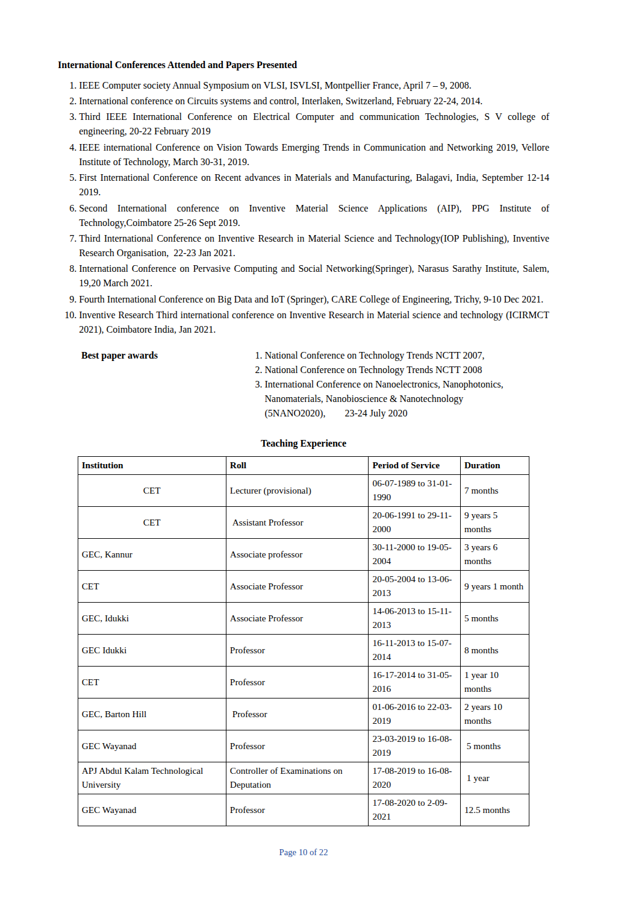International Conferences Attended and Papers Presented
IEEE Computer society Annual Symposium on VLSI, ISVLSI, Montpellier France, April 7 – 9, 2008.
International conference on Circuits systems and control, Interlaken, Switzerland, February 22-24, 2014.
Third IEEE International Conference on Electrical Computer and communication Technologies, S V college of engineering, 20-22 February 2019
IEEE international Conference on Vision Towards Emerging Trends in Communication and Networking 2019, Vellore Institute of Technology, March 30-31, 2019.
First International Conference on Recent advances in Materials and Manufacturing, Balagavi, India, September 12-14 2019.
Second International conference on Inventive Material Science Applications (AIP), PPG Institute of Technology,Coimbatore 25-26 Sept 2019.
Third International Conference on Inventive Research in Material Science and Technology(IOP Publishing), Inventive Research Organisation, 22-23 Jan 2021.
International Conference on Pervasive Computing and Social Networking(Springer), Narasus Sarathy Institute, Salem, 19,20 March 2021.
Fourth International Conference on Big Data and IoT (Springer), CARE College of Engineering, Trichy, 9-10 Dec 2021.
Inventive Research Third international conference on Inventive Research in Material science and technology (ICIRMCT 2021), Coimbatore India, Jan 2021.
| Best paper awards | National Conference on Technology Trends NCTT 2007, National Conference on Technology Trends NCTT 2008 International Conference on Nanoelectronics, Nanophotonics, Nanomaterials, Nanobioscience & Nanotechnology (5NANO2020), 23-24 July 2020 |
Teaching Experience
| Institution | Roll | Period of Service | Duration |
| --- | --- | --- | --- |
| CET | Lecturer (provisional) | 06-07-1989 to 31-01-1990 | 7 months |
| CET | Assistant Professor | 20-06-1991 to 29-11-2000 | 9 years 5 months |
| GEC, Kannur | Associate professor | 30-11-2000 to 19-05-2004 | 3 years 6 months |
| CET | Associate Professor | 20-05-2004 to 13-06-2013 | 9 years 1 month |
| GEC, Idukki | Associate Professor | 14-06-2013 to 15-11-2013 | 5 months |
| GEC Idukki | Professor | 16-11-2013 to 15-07-2014 | 8 months |
| CET | Professor | 16-17-2014 to 31-05-2016 | 1 year 10 months |
| GEC, Barton Hill | Professor | 01-06-2016 to 22-03-2019 | 2 years 10 months |
| GEC Wayanad | Professor | 23-03-2019 to 16-08-2019 | 5 months |
| APJ Abdul Kalam Technological University | Controller of Examinations on Deputation | 17-08-2019 to 16-08-2020 | 1 year |
| GEC Wayanad | Professor | 17-08-2020 to 2-09-2021 | 12.5 months |
Page 10 of 22